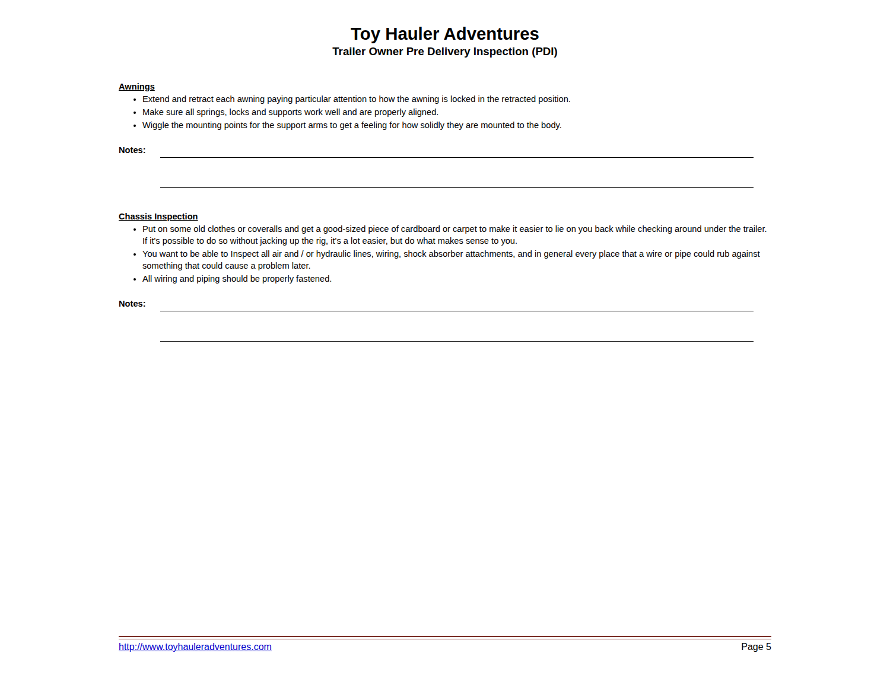Toy Hauler Adventures
Trailer Owner Pre Delivery Inspection (PDI)
Awnings
Extend and retract each awning paying particular attention to how the awning is locked in the retracted position.
Make sure all springs, locks and supports work well and are properly aligned.
Wiggle the mounting points for the support arms to get a feeling for how solidly they are mounted to the body.
Notes:
Chassis Inspection
Put on some old clothes or coveralls and get a good-sized piece of cardboard or carpet to make it easier to lie on you back while checking around under the trailer. If it's possible to do so without jacking up the rig, it's a lot easier, but do what makes sense to you.
You want to be able to Inspect all air and / or hydraulic lines, wiring, shock absorber attachments, and in general every place that a wire or pipe could rub against something that could cause a problem later.
All wiring and piping should be properly fastened.
Notes:
http://www.toyhauleradventures.com Page 5